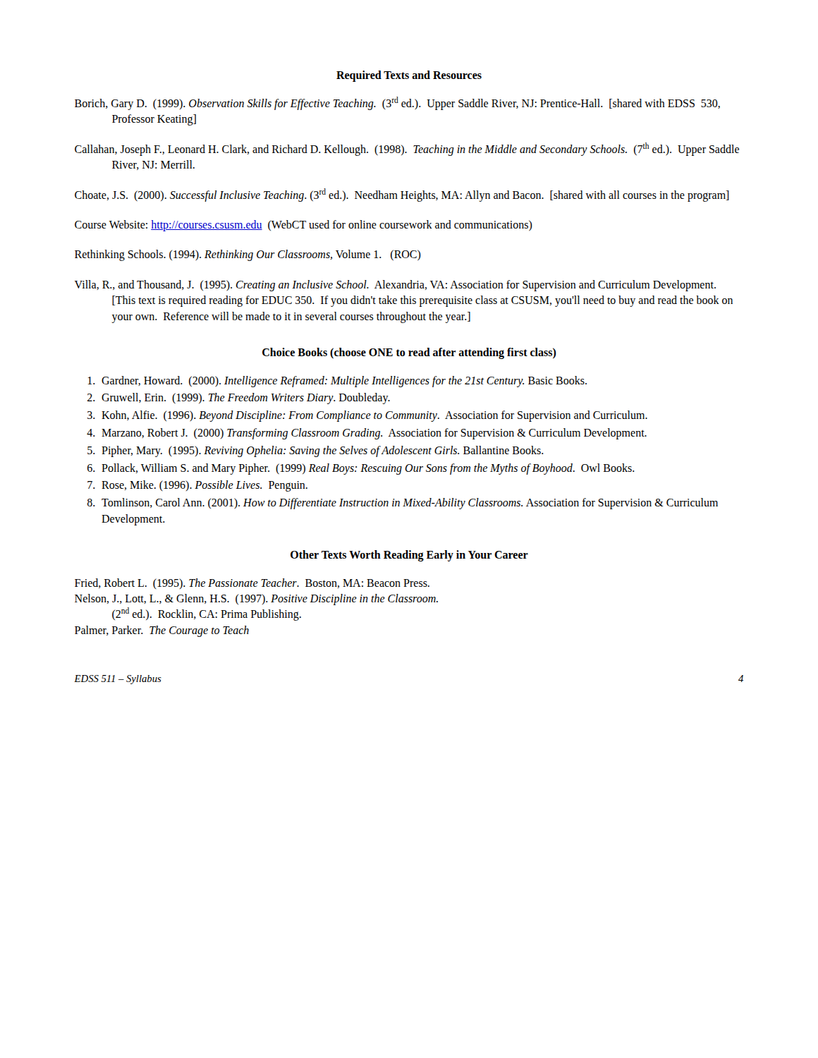Required Texts and Resources
Borich, Gary D. (1999). Observation Skills for Effective Teaching. (3rd ed.). Upper Saddle River, NJ: Prentice-Hall. [shared with EDSS 530, Professor Keating]
Callahan, Joseph F., Leonard H. Clark, and Richard D. Kellough. (1998). Teaching in the Middle and Secondary Schools. (7th ed.). Upper Saddle River, NJ: Merrill.
Choate, J.S. (2000). Successful Inclusive Teaching. (3rd ed.). Needham Heights, MA: Allyn and Bacon. [shared with all courses in the program]
Course Website: http://courses.csusm.edu (WebCT used for online coursework and communications)
Rethinking Schools. (1994). Rethinking Our Classrooms, Volume 1. (ROC)
Villa, R., and Thousand, J. (1995). Creating an Inclusive School. Alexandria, VA: Association for Supervision and Curriculum Development. [This text is required reading for EDUC 350. If you didn't take this prerequisite class at CSUSM, you'll need to buy and read the book on your own. Reference will be made to it in several courses throughout the year.]
Choice Books (choose ONE to read after attending first class)
Gardner, Howard. (2000). Intelligence Reframed: Multiple Intelligences for the 21st Century. Basic Books.
Gruwell, Erin. (1999). The Freedom Writers Diary. Doubleday.
Kohn, Alfie. (1996). Beyond Discipline: From Compliance to Community. Association for Supervision and Curriculum.
Marzano, Robert J. (2000) Transforming Classroom Grading. Association for Supervision & Curriculum Development.
Pipher, Mary. (1995). Reviving Ophelia: Saving the Selves of Adolescent Girls. Ballantine Books.
Pollack, William S. and Mary Pipher. (1999) Real Boys: Rescuing Our Sons from the Myths of Boyhood. Owl Books.
Rose, Mike. (1996). Possible Lives. Penguin.
Tomlinson, Carol Ann. (2001). How to Differentiate Instruction in Mixed-Ability Classrooms. Association for Supervision & Curriculum Development.
Other Texts Worth Reading Early in Your Career
Fried, Robert L. (1995). The Passionate Teacher. Boston, MA: Beacon Press.
Nelson, J., Lott, L., & Glenn, H.S. (1997). Positive Discipline in the Classroom.
(2nd ed.). Rocklin, CA: Prima Publishing.
Palmer, Parker. The Courage to Teach
EDSS 511 – Syllabus 4